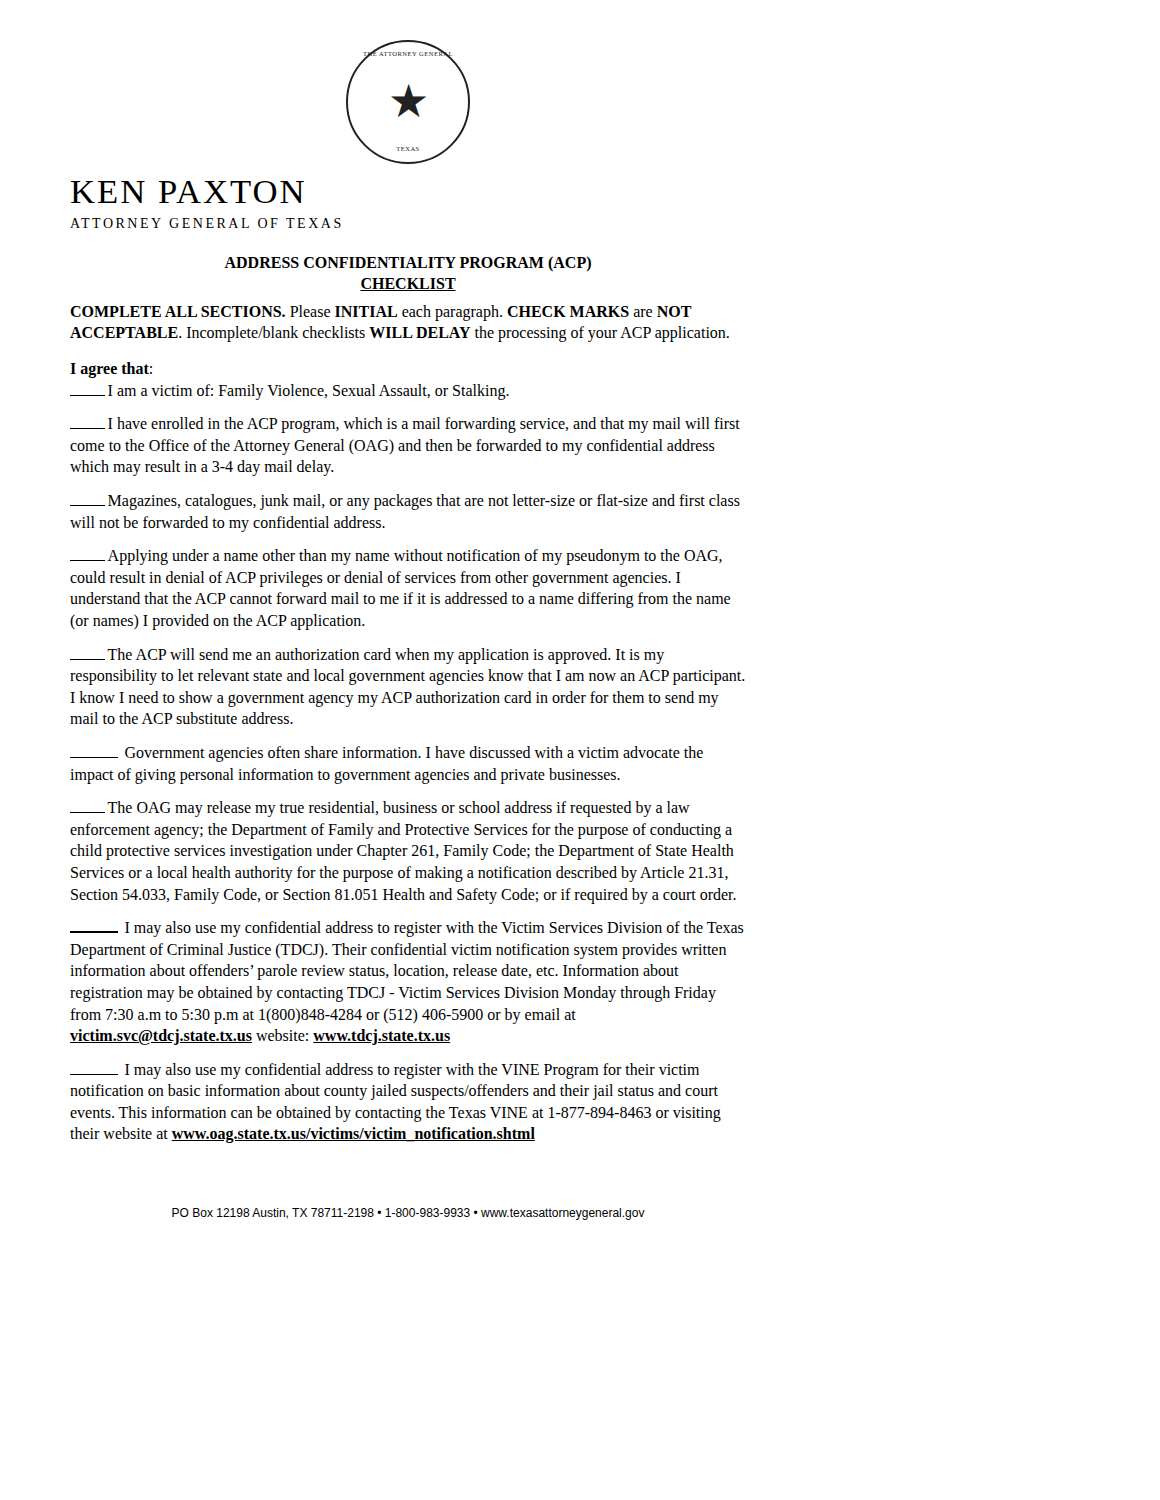The Attorney General
★
Texas
KEN PAXTON
Attorney General of Texas
Address Confidentiality Program (ACP)
Checklist
COMPLETE ALL SECTIONS. Please INITIAL each paragraph. CHECK MARKS are NOT ACCEPTABLE. Incomplete/blank checklists WILL DELAY the processing of your ACP application.
I agree that:
I am a victim of: Family Violence, Sexual Assault, or Stalking.
I have enrolled in the ACP program, which is a mail forwarding service, and that my mail will first come to the Office of the Attorney General (OAG) and then be forwarded to my confidential address which may result in a 3-4 day mail delay.
Magazines, catalogues, junk mail, or any packages that are not letter-size or flat-size and first class will not be forwarded to my confidential address.
Applying under a name other than my name without notification of my pseudonym to the OAG, could result in denial of ACP privileges or denial of services from other government agencies. I understand that the ACP cannot forward mail to me if it is addressed to a name differing from the name (or names) I provided on the ACP application.
The ACP will send me an authorization card when my application is approved. It is my responsibility to let relevant state and local government agencies know that I am now an ACP participant. I know I need to show a government agency my ACP authorization card in order for them to send my mail to the ACP substitute address.
Government agencies often share information. I have discussed with a victim advocate the impact of giving personal information to government agencies and private businesses.
The OAG may release my true residential, business or school address if requested by a law enforcement agency; the Department of Family and Protective Services for the purpose of conducting a child protective services investigation under Chapter 261, Family Code; the Department of State Health Services or a local health authority for the purpose of making a notification described by Article 21.31, Section 54.033, Family Code, or Section 81.051 Health and Safety Code; or if required by a court order.
I may also use my confidential address to register with the Victim Services Division of the Texas Department of Criminal Justice (TDCJ). Their confidential victim notification system provides written information about offenders’ parole review status, location, release date, etc. Information about registration may be obtained by contacting TDCJ - Victim Services Division Monday through Friday from 7:30 a.m to 5:30 p.m at 1(800)848-4284 or (512) 406-5900 or by email at victim.svc@tdcj.state.tx.us website: www.tdcj.state.tx.us
I may also use my confidential address to register with the VINE Program for their victim notification on basic information about county jailed suspects/offenders and their jail status and court events. This information can be obtained by contacting the Texas VINE at 1-877-894-8463 or visiting their website at www.oag.state.tx.us/victims/victim_notification.shtml
PO Box 12198 Austin, TX 78711-2198 • 1-800-983-9933 • www.texasattorneygeneral.gov